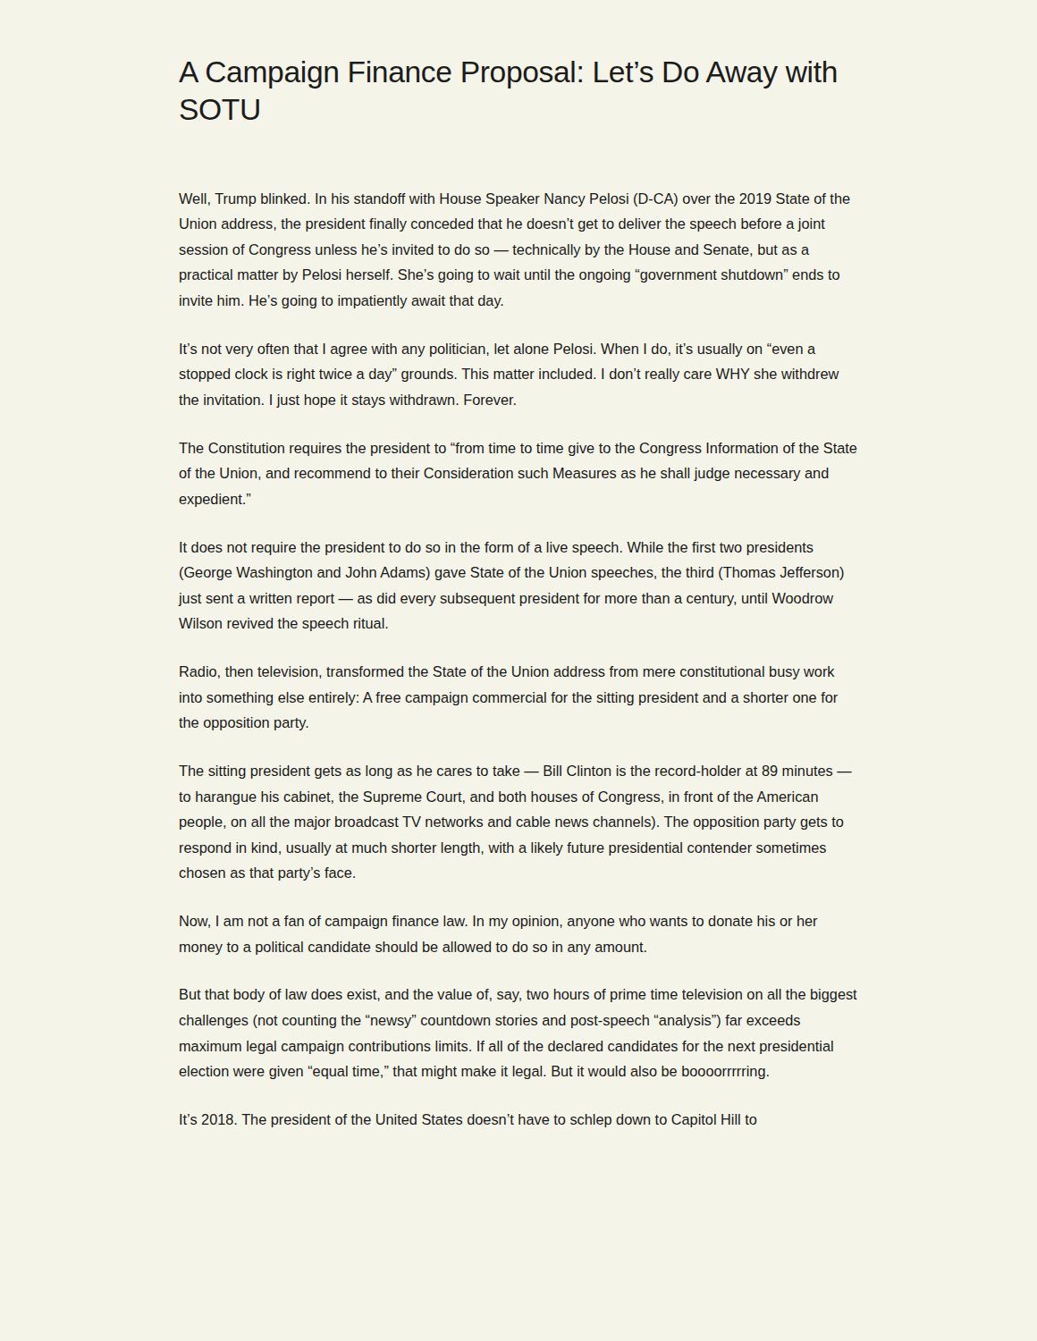A Campaign Finance Proposal: Let’s Do Away with SOTU
Well, Trump blinked. In his standoff with House Speaker Nancy Pelosi (D-CA) over the 2019 State of the Union address, the president finally conceded that he doesn’t get to deliver the speech before a joint session of Congress unless he’s invited to do so — technically by the House and Senate, but as a practical matter by Pelosi herself. She’s going to wait until the ongoing “government shutdown” ends to invite him. He’s going to impatiently await that day.
It’s not very often that I agree with any politician, let alone Pelosi. When I do, it’s usually on “even a stopped clock is right twice a day” grounds. This matter included. I don’t really care WHY she withdrew the invitation. I just hope it stays withdrawn. Forever.
The Constitution requires the president to “from time to time give to the Congress Information of the State of the Union, and recommend to their Consideration such Measures as he shall judge necessary and expedient.”
It does not require the president to do so in the form of a live speech. While the first two presidents (George Washington and John Adams) gave State of the Union speeches, the third (Thomas Jefferson) just sent a written report — as did every subsequent president for more than a century, until Woodrow Wilson revived the speech ritual.
Radio, then television, transformed the State of the Union address from mere constitutional busy work into something else entirely: A free campaign commercial for the sitting president and a shorter one for the opposition party.
The sitting president gets as long as he cares to take — Bill Clinton is the record-holder at 89 minutes — to harangue his cabinet, the Supreme Court, and both houses of Congress, in front of the American people, on all the major broadcast TV networks and cable news channels). The opposition party gets to respond in kind, usually at much shorter length, with a likely future presidential contender sometimes chosen as that party’s face.
Now, I am not a fan of campaign finance law. In my opinion, anyone who wants to donate his or her money to a political candidate should be allowed to do so in any amount.
But that body of law does exist, and the value of, say, two hours of prime time television on all the biggest challenges (not counting the “newsy” countdown stories and post-speech “analysis”) far exceeds maximum legal campaign contributions limits. If all of the declared candidates for the next presidential election were given “equal time,” that might make it legal. But it would also be boooorrrrring.
It’s 2018. The president of the United States doesn’t have to schlep down to Capitol Hill to